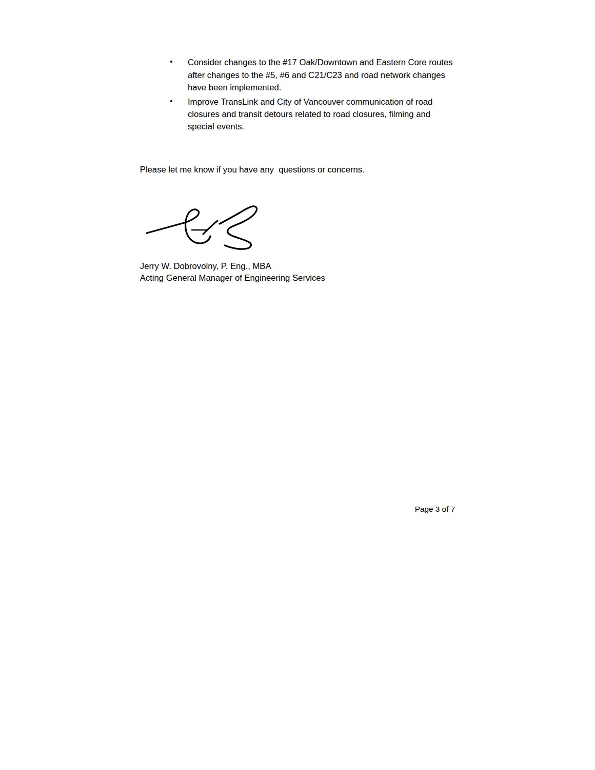Consider changes to the #17 Oak/Downtown and Eastern Core routes after changes to the #5, #6 and C21/C23 and road network changes have been implemented.
Improve TransLink and City of Vancouver communication of road closures and transit detours related to road closures, filming and special events.
Please let me know if you have any questions or concerns.
Jerry W. Dobrovolny, P. Eng., MBA
Acting General Manager of Engineering Services
Page 3 of 7